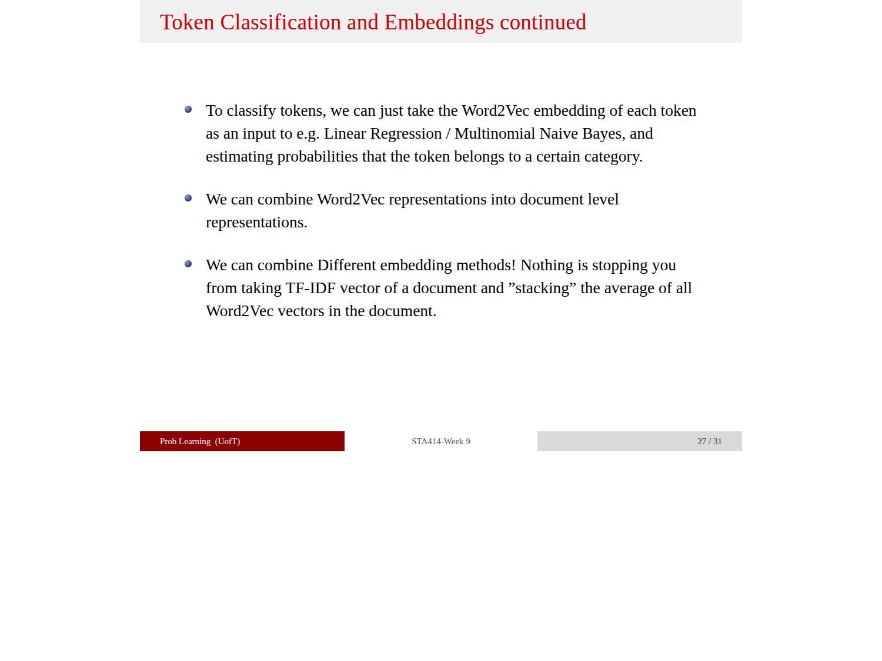Token Classification and Embeddings continued
To classify tokens, we can just take the Word2Vec embedding of each token as an input to e.g. Linear Regression / Multinomial Naive Bayes, and estimating probabilities that the token belongs to a certain category.
We can combine Word2Vec representations into document level representations.
We can combine Different embedding methods! Nothing is stopping you from taking TF-IDF vector of a document and ”stacking” the average of all Word2Vec vectors in the document.
Prob Learning (UofT)
STA414-Week 9
27 / 31